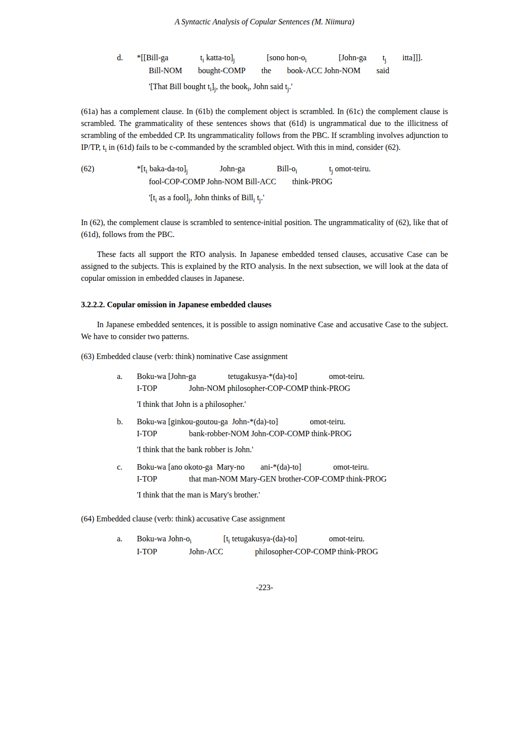A Syntactic Analysis of Copular Sentences (M. Niimura)
d.
*[[Bill-ga ti katta-to]j [sono hon-oi [John-ga tj itta]]].
Bill-NOM bought-COMP the book-ACC John-NOM said
'[That Bill bought ti]j, the booki, John said tj.'
(61a) has a complement clause. In (61b) the complement object is scrambled. In (61c) the complement clause is scrambled. The grammaticality of these sentences shows that (61d) is ungrammatical due to the illicitness of scrambling of the embedded CP. Its ungrammaticality follows from the PBC. If scrambling involves adjunction to IP/TP, ti in (61d) fails to be c-commanded by the scrambled object. With this in mind, consider (62).
(62)
*[ti baka-da-to]j John-ga Bill-oi tj omot-teiru.
fool-COP-COMP John-NOM Bill-ACC think-PROG
'[ti as a fool]j, John thinks of Billi tj.'
In (62), the complement clause is scrambled to sentence-initial position. The ungrammaticality of (62), like that of (61d), follows from the PBC.
These facts all support the RTO analysis. In Japanese embedded tensed clauses, accusative Case can be assigned to the subjects. This is explained by the RTO analysis. In the next subsection, we will look at the data of copular omission in embedded clauses in Japanese.
3.2.2.2. Copular omission in Japanese embedded clauses
In Japanese embedded sentences, it is possible to assign nominative Case and accusative Case to the subject. We have to consider two patterns.
(63) Embedded clause (verb: think) nominative Case assignment
a.
Boku-wa [John-ga tetugakusya-*(da)-to] omot-teiru.
I-TOP John-NOM philosopher-COP-COMP think-PROG
'I think that John is a philosopher.'
b.
Boku-wa [ginkou-goutou-ga John-*(da)-to] omot-teiru.
I-TOP bank-robber-NOM John-COP-COMP think-PROG
'I think that the bank robber is John.'
c.
Boku-wa [ano okoto-ga Mary-no ani-*(da)-to] omot-teiru.
I-TOP that man-NOM Mary-GEN brother-COP-COMP think-PROG
'I think that the man is Mary's brother.'
(64) Embedded clause (verb: think) accusative Case assignment
a.
Boku-wa John-oi [ti tetugakusya-(da)-to] omot-teiru.
I-TOP John-ACC philosopher-COP-COMP think-PROG
-223-